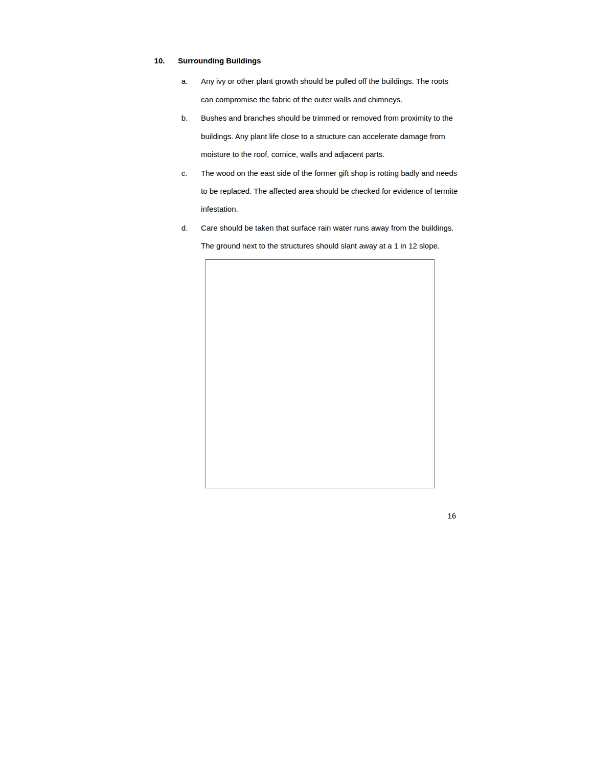10. Surrounding Buildings
a. Any ivy or other plant growth should be pulled off the buildings. The roots can compromise the fabric of the outer walls and chimneys.
b. Bushes and branches should be trimmed or removed from proximity to the buildings. Any plant life close to a structure can accelerate damage from moisture to the roof, cornice, walls and adjacent parts.
c. The wood on the east side of the former gift shop is rotting badly and needs to be replaced. The affected area should be checked for evidence of termite infestation.
d. Care should be taken that surface rain water runs away from the buildings. The ground next to the structures should slant away at a 1 in 12 slope.
16